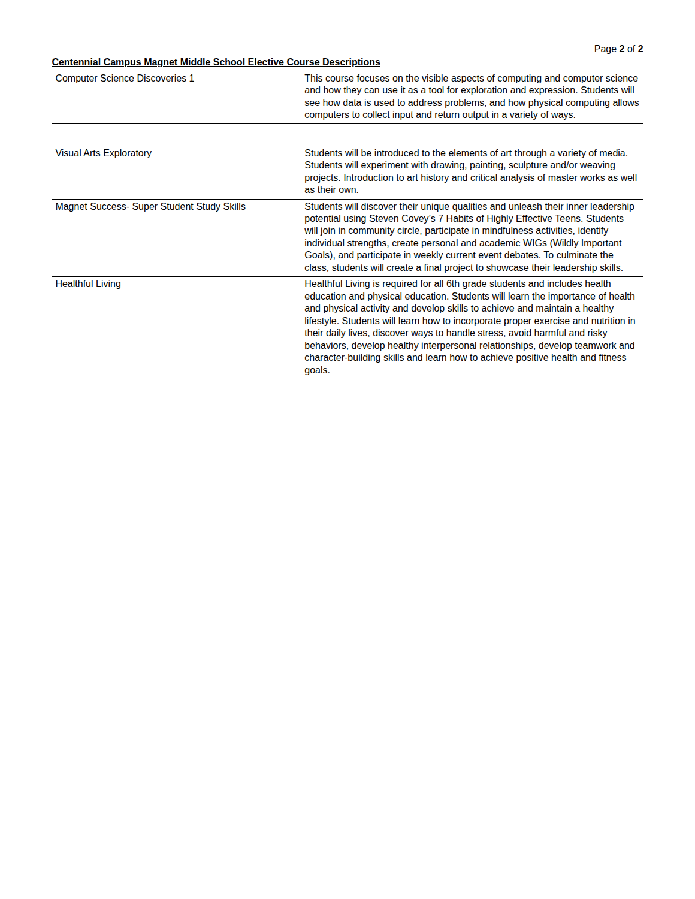Page 2 of 2
Centennial Campus Magnet Middle School Elective Course Descriptions
| Computer Science Discoveries 1 | This course focuses on the visible aspects of computing and computer science and how they can use it as a tool for exploration and expression. Students will see how data is used to address problems, and how physical computing allows computers to collect input and return output in a variety of ways. |
| Visual Arts Exploratory | Students will be introduced to the elements of art through a variety of media. Students will experiment with drawing, painting, sculpture and/or weaving projects. Introduction to art history and critical analysis of master works as well as their own. |
| Magnet Success- Super Student Study Skills | Students will discover their unique qualities and unleash their inner leadership potential using Steven Covey’s 7 Habits of Highly Effective Teens. Students will join in community circle, participate in mindfulness activities, identify individual strengths, create personal and academic WIGs (Wildly Important Goals), and participate in weekly current event debates. To culminate the class, students will create a final project to showcase their leadership skills. |
| Healthful Living | Healthful Living is required for all 6th grade students and includes health education and physical education. Students will learn the importance of health and physical activity and develop skills to achieve and maintain a healthy lifestyle. Students will learn how to incorporate proper exercise and nutrition in their daily lives, discover ways to handle stress, avoid harmful and risky behaviors, develop healthy interpersonal relationships, develop teamwork and character-building skills and learn how to achieve positive health and fitness goals. |